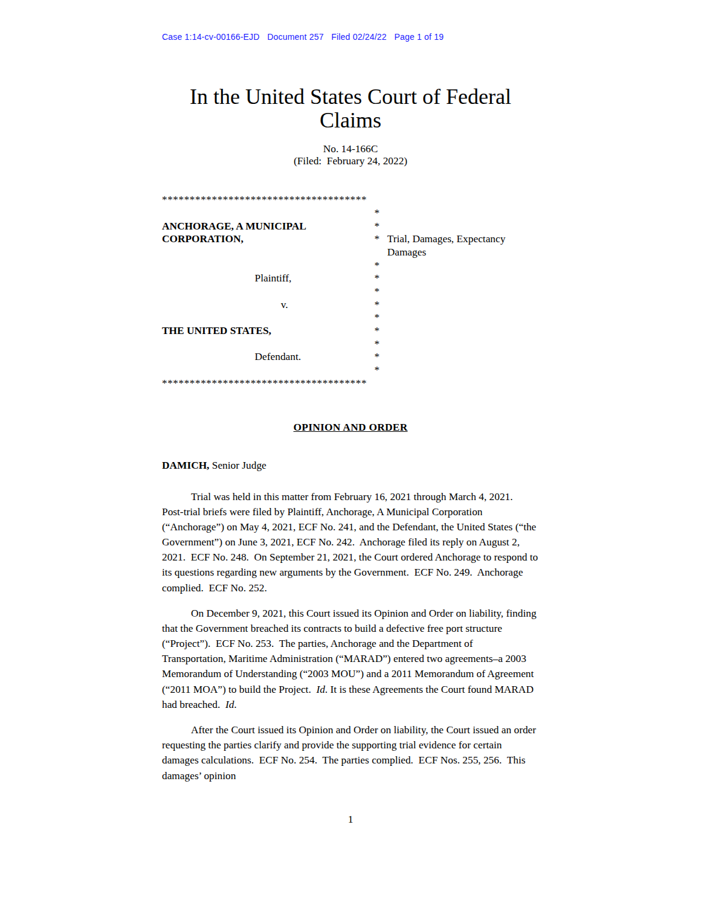Case 1:14-cv-00166-EJD Document 257 Filed 02/24/22 Page 1 of 19
In the United States Court of Federal Claims
No. 14-166C
(Filed: February 24, 2022)
| ************************************* | | |
| | * | |
| ANCHORAGE, A MUNICIPAL | * | |
| CORPORATION, | * | Trial, Damages, Expectancy Damages |
| | * | |
| Plaintiff, | * | |
| | * | |
| v. | * | |
| | * | |
| THE UNITED STATES, | * | |
| | * | |
| Defendant. | * | |
| | * | |
| ************************************* | | |
OPINION AND ORDER
DAMICH, Senior Judge
Trial was held in this matter from February 16, 2021 through March 4, 2021. Post-trial briefs were filed by Plaintiff, Anchorage, A Municipal Corporation (“Anchorage”) on May 4, 2021, ECF No. 241, and the Defendant, the United States (“the Government”) on June 3, 2021, ECF No. 242. Anchorage filed its reply on August 2, 2021. ECF No. 248. On September 21, 2021, the Court ordered Anchorage to respond to its questions regarding new arguments by the Government. ECF No. 249. Anchorage complied. ECF No. 252.
On December 9, 2021, this Court issued its Opinion and Order on liability, finding that the Government breached its contracts to build a defective free port structure (“Project”). ECF No. 253. The parties, Anchorage and the Department of Transportation, Maritime Administration (“MARAD”) entered two agreements–a 2003 Memorandum of Understanding (“2003 MOU”) and a 2011 Memorandum of Agreement (“2011 MOA”) to build the Project. Id. It is these Agreements the Court found MARAD had breached. Id.
After the Court issued its Opinion and Order on liability, the Court issued an order requesting the parties clarify and provide the supporting trial evidence for certain damages calculations. ECF No. 254. The parties complied. ECF Nos. 255, 256. This damages’ opinion
1